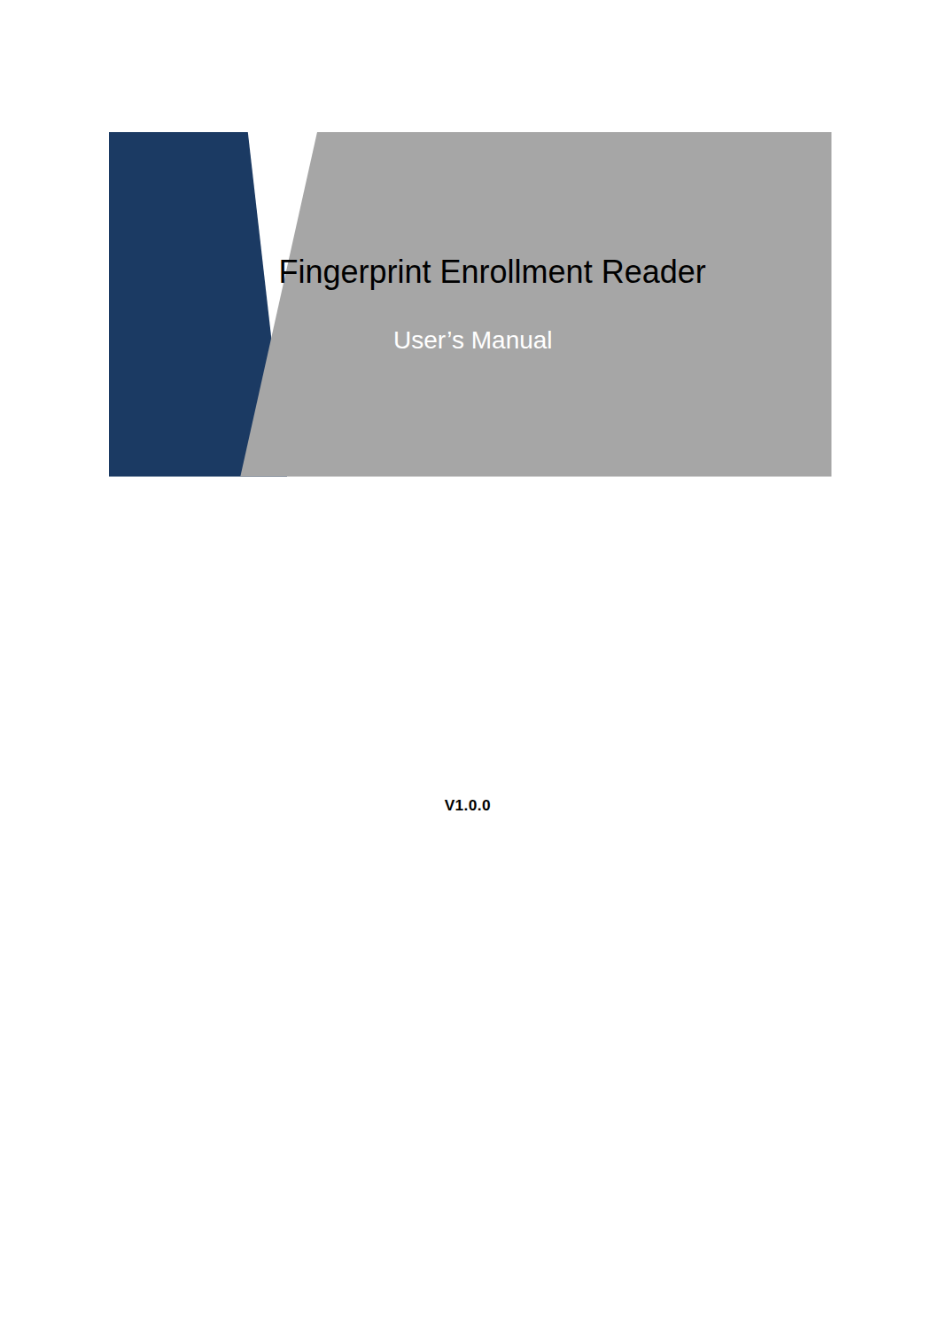Fingerprint Enrollment Reader
User’s Manual
V1.0.0